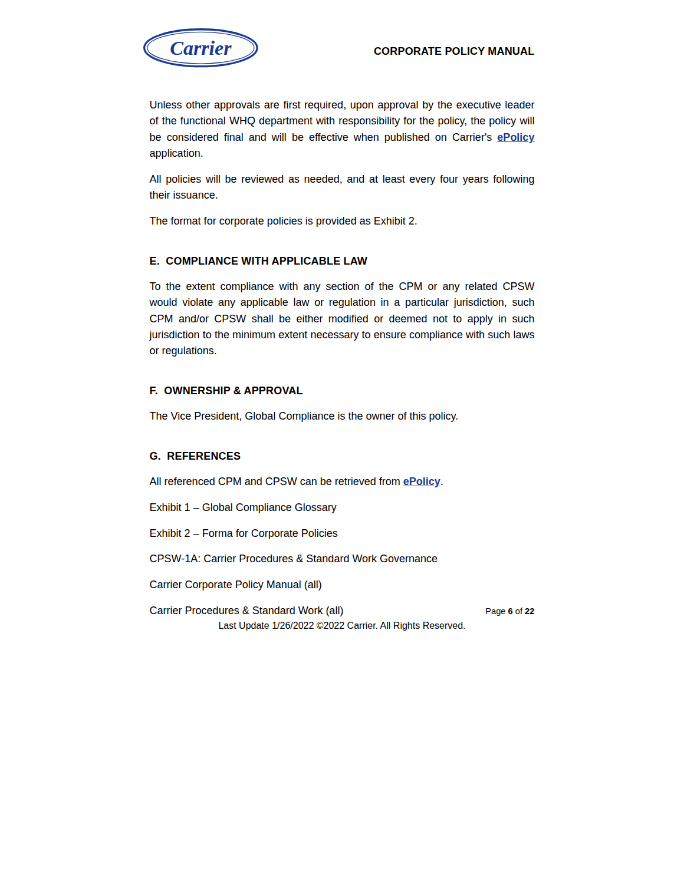Carrier
CORPORATE POLICY MANUAL
Unless other approvals are first required, upon approval by the executive leader of the functional WHQ department with responsibility for the policy, the policy will be considered final and will be effective when published on Carrier's ePolicy application.
All policies will be reviewed as needed, and at least every four years following their issuance.
The format for corporate policies is provided as Exhibit 2.
E. COMPLIANCE WITH APPLICABLE LAW
To the extent compliance with any section of the CPM or any related CPSW would violate any applicable law or regulation in a particular jurisdiction, such CPM and/or CPSW shall be either modified or deemed not to apply in such jurisdiction to the minimum extent necessary to ensure compliance with such laws or regulations.
F. OWNERSHIP & APPROVAL
The Vice President, Global Compliance is the owner of this policy.
G. REFERENCES
All referenced CPM and CPSW can be retrieved from ePolicy.
Exhibit 1 – Global Compliance Glossary
Exhibit 2 – Forma for Corporate Policies
CPSW-1A: Carrier Procedures & Standard Work Governance
Carrier Corporate Policy Manual (all)
Carrier Procedures & Standard Work (all)
Page 6 of 22
Last Update 1/26/2022 ©2022 Carrier. All Rights Reserved.